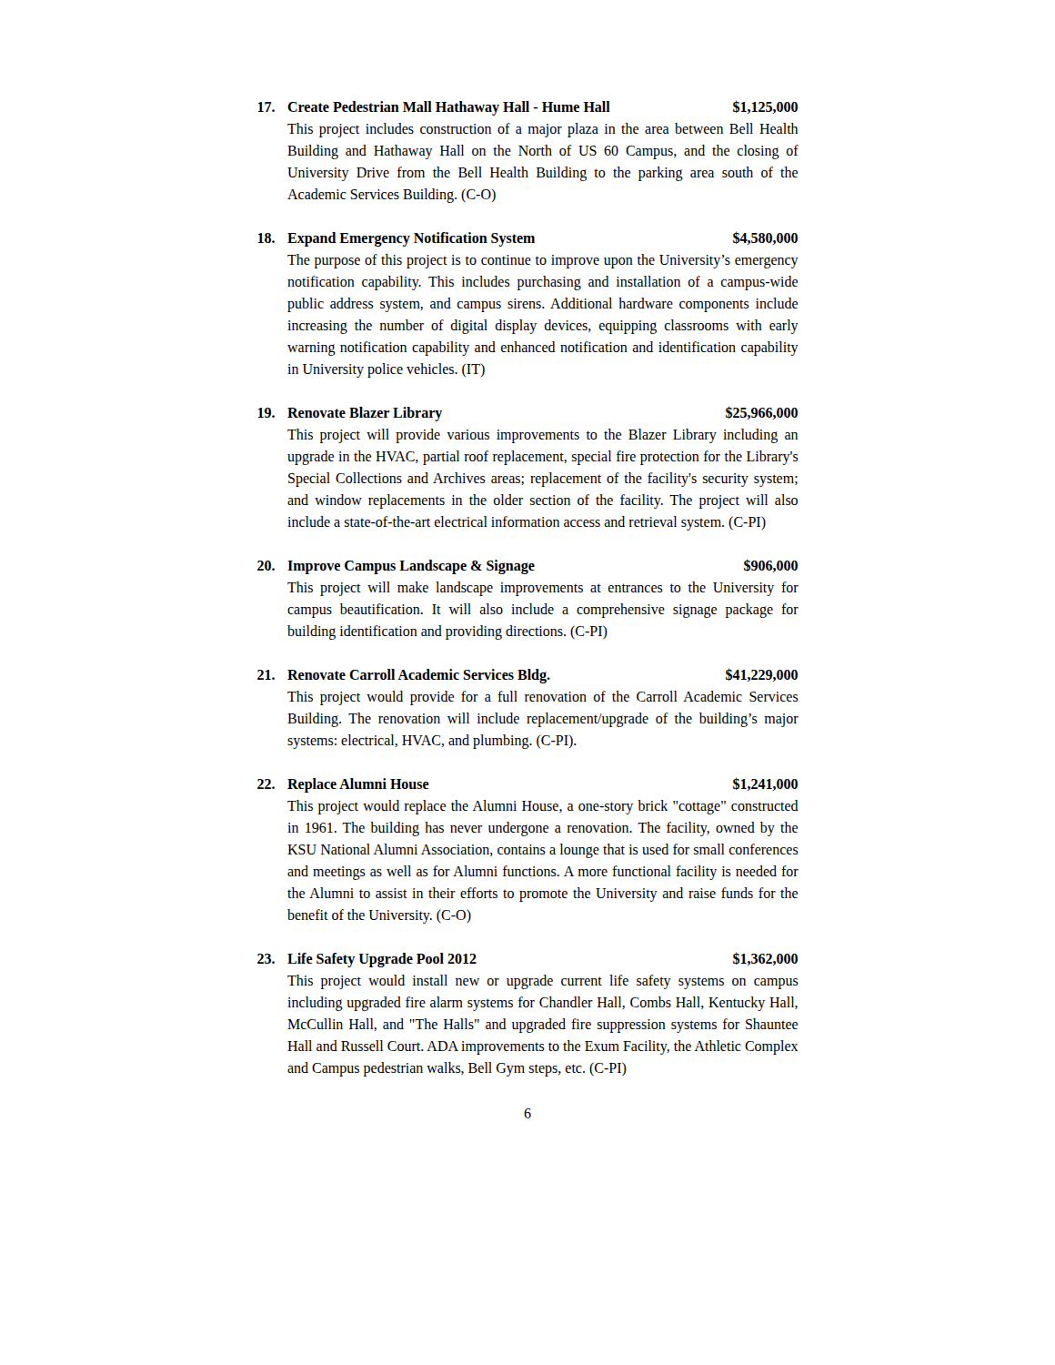17. Create Pedestrian Mall Hathaway Hall - Hume Hall$1,125,000
This project includes construction of a major plaza in the area between Bell Health Building and Hathaway Hall on the North of US 60 Campus, and the closing of University Drive from the Bell Health Building to the parking area south of the Academic Services Building. (C-O)
18. Expand Emergency Notification System$4,580,000
The purpose of this project is to continue to improve upon the University’s emergency notification capability. This includes purchasing and installation of a campus-wide public address system, and campus sirens. Additional hardware components include increasing the number of digital display devices, equipping classrooms with early warning notification capability and enhanced notification and identification capability in University police vehicles. (IT)
19. Renovate Blazer Library$25,966,000
This project will provide various improvements to the Blazer Library including an upgrade in the HVAC, partial roof replacement, special fire protection for the Library's Special Collections and Archives areas; replacement of the facility's security system; and window replacements in the older section of the facility. The project will also include a state-of-the-art electrical information access and retrieval system. (C-PI)
20. Improve Campus Landscape & Signage$906,000
This project will make landscape improvements at entrances to the University for campus beautification. It will also include a comprehensive signage package for building identification and providing directions. (C-PI)
21. Renovate Carroll Academic Services Bldg.$41,229,000
This project would provide for a full renovation of the Carroll Academic Services Building. The renovation will include replacement/upgrade of the building’s major systems: electrical, HVAC, and plumbing. (C-PI).
22. Replace Alumni House$1,241,000
This project would replace the Alumni House, a one-story brick "cottage" constructed in 1961. The building has never undergone a renovation. The facility, owned by the KSU National Alumni Association, contains a lounge that is used for small conferences and meetings as well as for Alumni functions. A more functional facility is needed for the Alumni to assist in their efforts to promote the University and raise funds for the benefit of the University. (C-O)
23. Life Safety Upgrade Pool 2012$1,362,000
This project would install new or upgrade current life safety systems on campus including upgraded fire alarm systems for Chandler Hall, Combs Hall, Kentucky Hall, McCullin Hall, and "The Halls" and upgraded fire suppression systems for Shauntee Hall and Russell Court. ADA improvements to the Exum Facility, the Athletic Complex and Campus pedestrian walks, Bell Gym steps, etc. (C-PI)
6